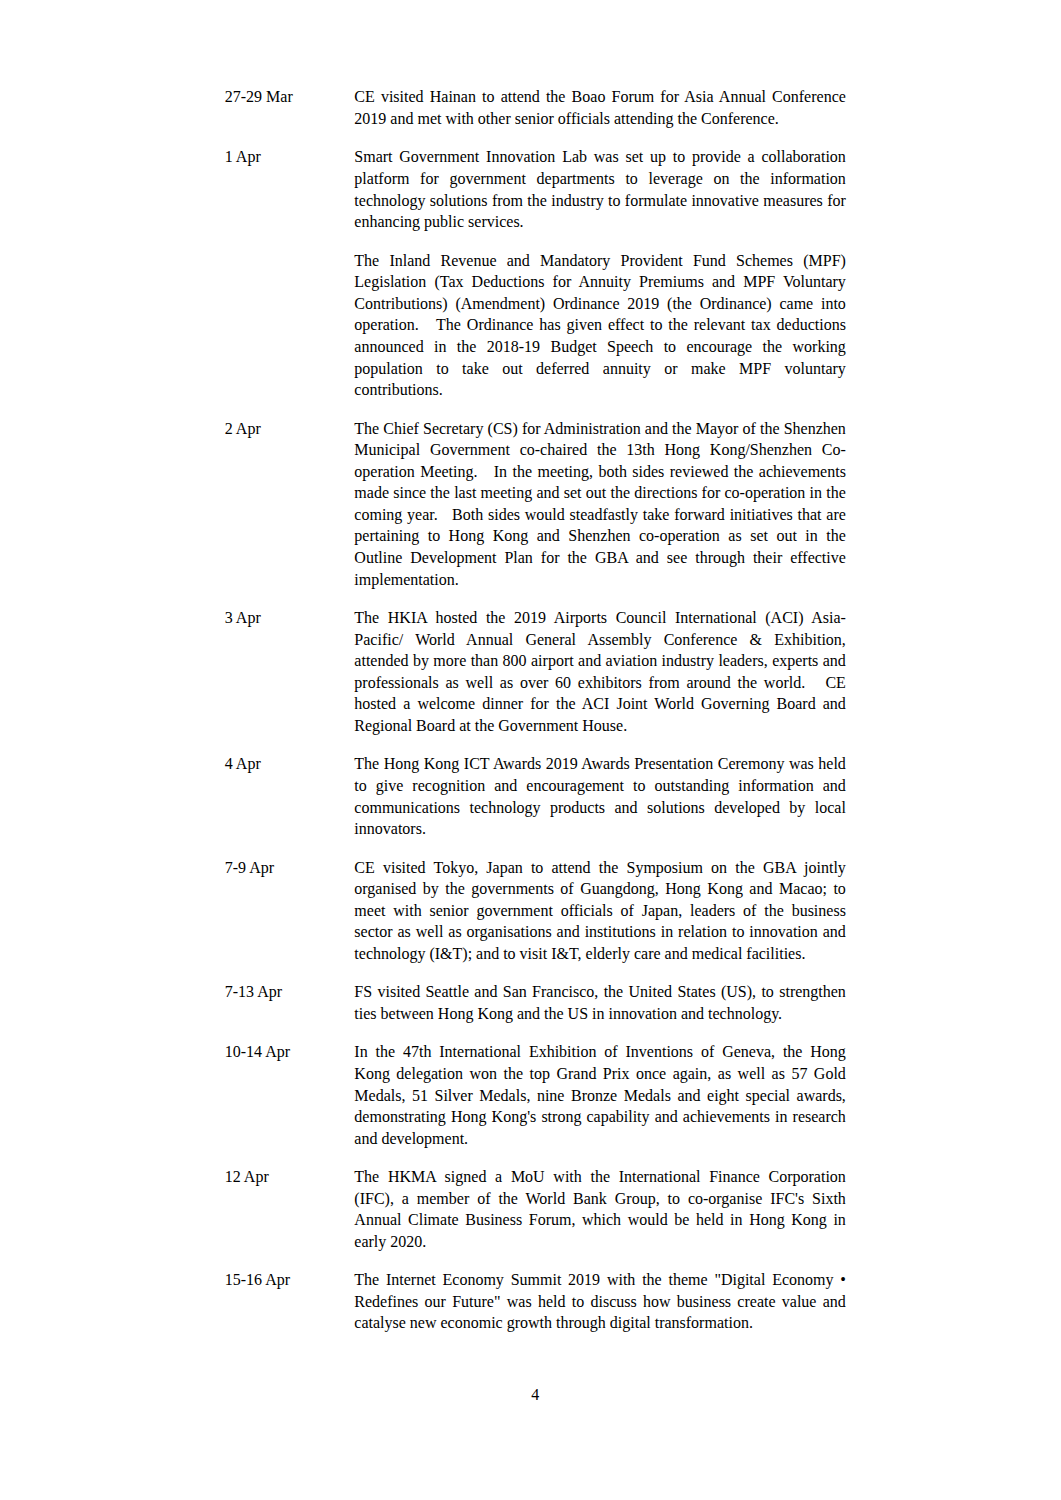| 27-29 Mar | CE visited Hainan to attend the Boao Forum for Asia Annual Conference 2019 and met with other senior officials attending the Conference. |
| 1 Apr | Smart Government Innovation Lab was set up to provide a collaboration platform for government departments to leverage on the information technology solutions from the industry to formulate innovative measures for enhancing public services. The Inland Revenue and Mandatory Provident Fund Schemes (MPF) Legislation (Tax Deductions for Annuity Premiums and MPF Voluntary Contributions) (Amendment) Ordinance 2019 (the Ordinance) came into operation. The Ordinance has given effect to the relevant tax deductions announced in the 2018-19 Budget Speech to encourage the working population to take out deferred annuity or make MPF voluntary contributions. |
| 2 Apr | The Chief Secretary (CS) for Administration and the Mayor of the Shenzhen Municipal Government co-chaired the 13th Hong Kong/Shenzhen Co-operation Meeting. In the meeting, both sides reviewed the achievements made since the last meeting and set out the directions for co-operation in the coming year. Both sides would steadfastly take forward initiatives that are pertaining to Hong Kong and Shenzhen co-operation as set out in the Outline Development Plan for the GBA and see through their effective implementation. |
| 3 Apr | The HKIA hosted the 2019 Airports Council International (ACI) Asia-Pacific/ World Annual General Assembly Conference & Exhibition, attended by more than 800 airport and aviation industry leaders, experts and professionals as well as over 60 exhibitors from around the world. CE hosted a welcome dinner for the ACI Joint World Governing Board and Regional Board at the Government House. |
| 4 Apr | The Hong Kong ICT Awards 2019 Awards Presentation Ceremony was held to give recognition and encouragement to outstanding information and communications technology products and solutions developed by local innovators. |
| 7-9 Apr | CE visited Tokyo, Japan to attend the Symposium on the GBA jointly organised by the governments of Guangdong, Hong Kong and Macao; to meet with senior government officials of Japan, leaders of the business sector as well as organisations and institutions in relation to innovation and technology (I&T); and to visit I&T, elderly care and medical facilities. |
| 7-13 Apr | FS visited Seattle and San Francisco, the United States (US), to strengthen ties between Hong Kong and the US in innovation and technology. |
| 10-14 Apr | In the 47th International Exhibition of Inventions of Geneva, the Hong Kong delegation won the top Grand Prix once again, as well as 57 Gold Medals, 51 Silver Medals, nine Bronze Medals and eight special awards, demonstrating Hong Kong's strong capability and achievements in research and development. |
| 12 Apr | The HKMA signed a MoU with the International Finance Corporation (IFC), a member of the World Bank Group, to co-organise IFC's Sixth Annual Climate Business Forum, which would be held in Hong Kong in early 2020. |
| 15-16 Apr | The Internet Economy Summit 2019 with the theme "Digital Economy • Redefines our Future" was held to discuss how business create value and catalyse new economic growth through digital transformation. |
4